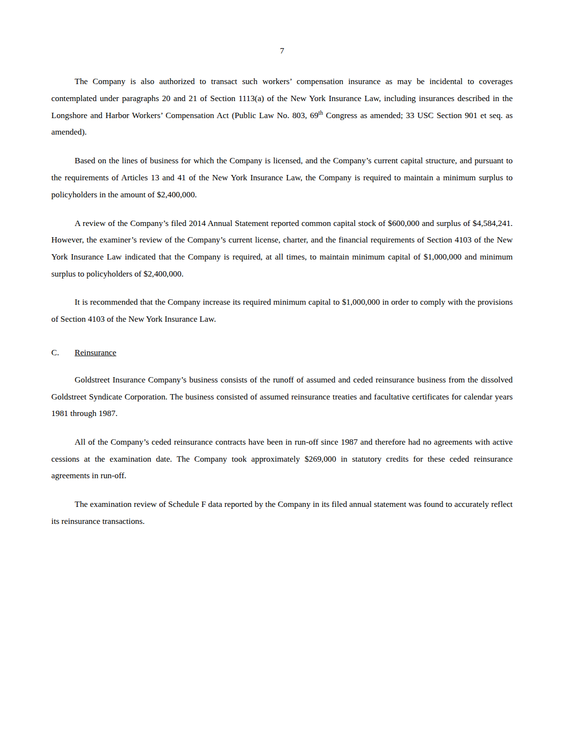7
The Company is also authorized to transact such workers’ compensation insurance as may be incidental to coverages contemplated under paragraphs 20 and 21 of Section 1113(a) of the New York Insurance Law, including insurances described in the Longshore and Harbor Workers’ Compensation Act (Public Law No. 803, 69th Congress as amended; 33 USC Section 901 et seq. as amended).
Based on the lines of business for which the Company is licensed, and the Company’s current capital structure, and pursuant to the requirements of Articles 13 and 41 of the New York Insurance Law, the Company is required to maintain a minimum surplus to policyholders in the amount of $2,400,000.
A review of the Company’s filed 2014 Annual Statement reported common capital stock of $600,000 and surplus of $4,584,241. However, the examiner’s review of the Company’s current license, charter, and the financial requirements of Section 4103 of the New York Insurance Law indicated that the Company is required, at all times, to maintain minimum capital of $1,000,000 and minimum surplus to policyholders of $2,400,000.
It is recommended that the Company increase its required minimum capital to $1,000,000 in order to comply with the provisions of Section 4103 of the New York Insurance Law.
C. Reinsurance
Goldstreet Insurance Company’s business consists of the runoff of assumed and ceded reinsurance business from the dissolved Goldstreet Syndicate Corporation. The business consisted of assumed reinsurance treaties and facultative certificates for calendar years 1981 through 1987.
All of the Company’s ceded reinsurance contracts have been in run-off since 1987 and therefore had no agreements with active cessions at the examination date. The Company took approximately $269,000 in statutory credits for these ceded reinsurance agreements in run-off.
The examination review of Schedule F data reported by the Company in its filed annual statement was found to accurately reflect its reinsurance transactions.